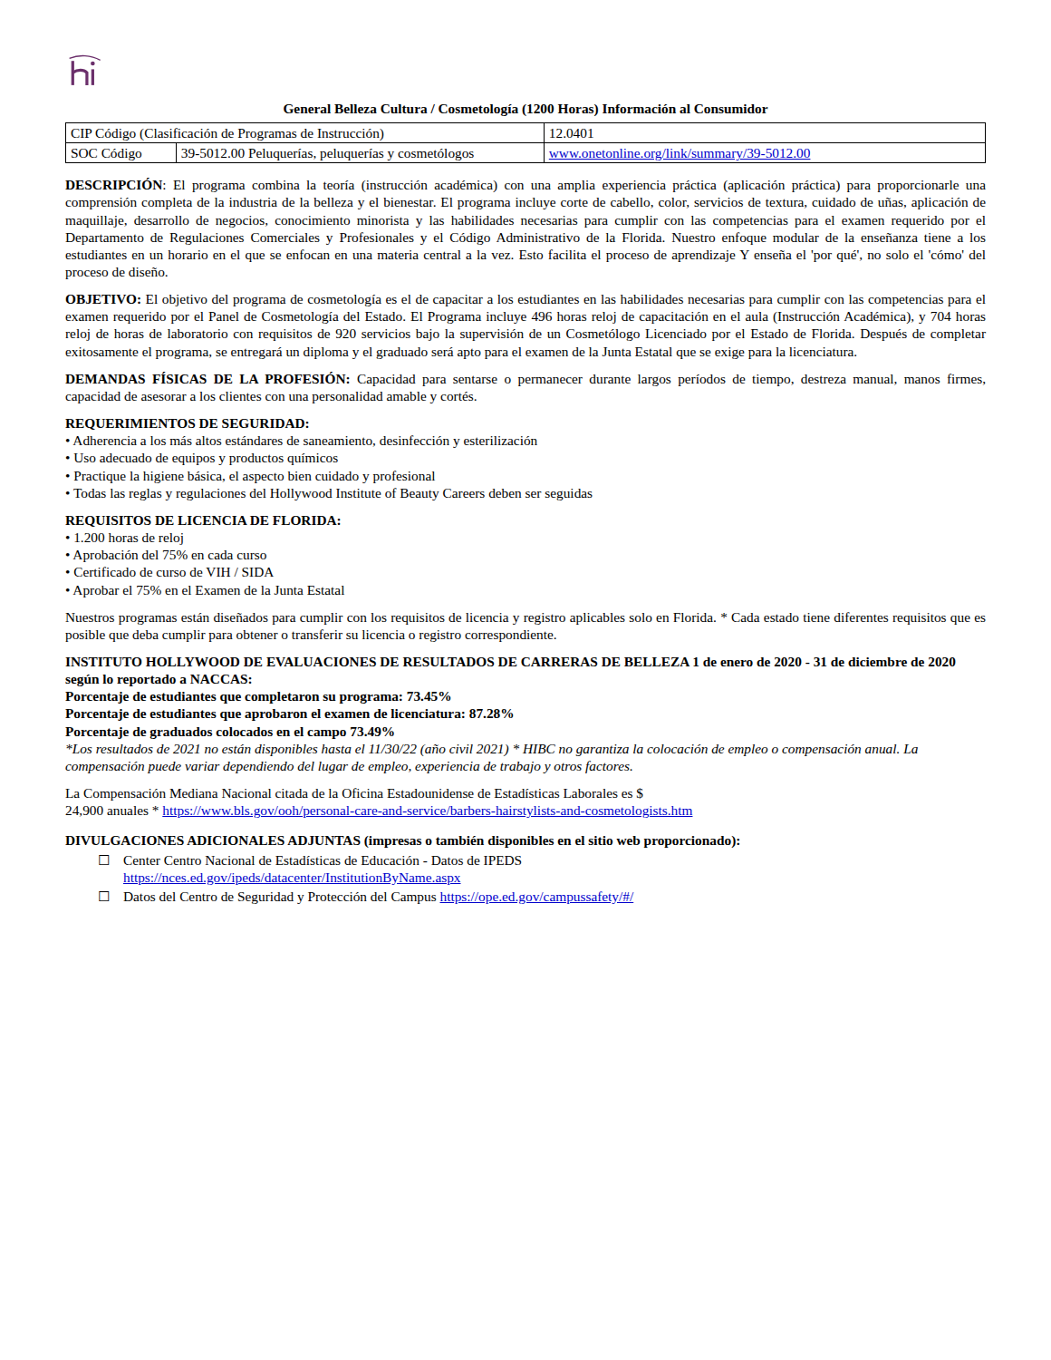General Belleza Cultura / Cosmetología (1200 Horas) Información al Consumidor
| CIP Código (Clasificación de Programas de Instrucción) | 12.0401 |
| SOC Código | 39-5012.00 Peluquerías, peluquerías y cosmetólogos | www.onetonline.org/link/summary/39-5012.00 |
DESCRIPCIÓN: El programa combina la teoría (instrucción académica) con una amplia experiencia práctica (aplicación práctica) para proporcionarle una comprensión completa de la industria de la belleza y el bienestar. El programa incluye corte de cabello, color, servicios de textura, cuidado de uñas, aplicación de maquillaje, desarrollo de negocios, conocimiento minorista y las habilidades necesarias para cumplir con las competencias para el examen requerido por el Departamento de Regulaciones Comerciales y Profesionales y el Código Administrativo de la Florida. Nuestro enfoque modular de la enseñanza tiene a los estudiantes en un horario en el que se enfocan en una materia central a la vez. Esto facilita el proceso de aprendizaje Y enseña el 'por qué', no solo el 'cómo' del proceso de diseño.
OBJETIVO: El objetivo del programa de cosmetología es el de capacitar a los estudiantes en las habilidades necesarias para cumplir con las competencias para el examen requerido por el Panel de Cosmetología del Estado. El Programa incluye 496 horas reloj de capacitación en el aula (Instrucción Académica), y 704 horas reloj de horas de laboratorio con requisitos de 920 servicios bajo la supervisión de un Cosmetólogo Licenciado por el Estado de Florida. Después de completar exitosamente el programa, se entregará un diploma y el graduado será apto para el examen de la Junta Estatal que se exige para la licenciatura.
DEMANDAS FÍSICAS DE LA PROFESIÓN: Capacidad para sentarse o permanecer durante largos períodos de tiempo, destreza manual, manos firmes, capacidad de asesorar a los clientes con una personalidad amable y cortés.
REQUERIMIENTOS DE SEGURIDAD:
Adherencia a los más altos estándares de saneamiento, desinfección y esterilización
Uso adecuado de equipos y productos químicos
Practique la higiene básica, el aspecto bien cuidado y profesional
Todas las reglas y regulaciones del Hollywood Institute of Beauty Careers deben ser seguidas
REQUISITOS DE LICENCIA DE FLORIDA:
1.200 horas de reloj
Aprobación del 75% en cada curso
Certificado de curso de VIH / SIDA
Aprobar el 75% en el Examen de la Junta Estatal
Nuestros programas están diseñados para cumplir con los requisitos de licencia y registro aplicables solo en Florida. * Cada estado tiene diferentes requisitos que es posible que deba cumplir para obtener o transferir su licencia o registro correspondiente.
INSTITUTO HOLLYWOOD DE EVALUACIONES DE RESULTADOS DE CARRERAS DE BELLEZA 1 de enero de 2020 - 31 de diciembre de 2020
según lo reportado a NACCAS:
Porcentaje de estudiantes que completaron su programa: 73.45%
Porcentaje de estudiantes que aprobaron el examen de licenciatura: 87.28%
Porcentaje de graduados colocados en el campo 73.49%
*Los resultados de 2021 no están disponibles hasta el 11/30/22 (año civil 2021) * HIBC no garantiza la colocación de empleo o compensación anual. La compensación puede variar dependiendo del lugar de empleo, experiencia de trabajo y otros factores.
La Compensación Mediana Nacional citada de la Oficina Estadounidense de Estadísticas Laborales es $
24,900 anuales * https://www.bls.gov/ooh/personal-care-and-service/barbers-hairstylists-and-cosmetologists.htm
DIVULGACIONES ADICIONALES ADJUNTAS (impresas o también disponibles en el sitio web proporcionado):
| ☐ | Center Centro Nacional de Estadísticas de Educación - Datos de IPEDS https://nces.ed.gov/ipeds/datacenter/InstitutionByName.aspx |
| ☐ | Datos del Centro de Seguridad y Protección del Campus https://ope.ed.gov/campussafety/#/ |